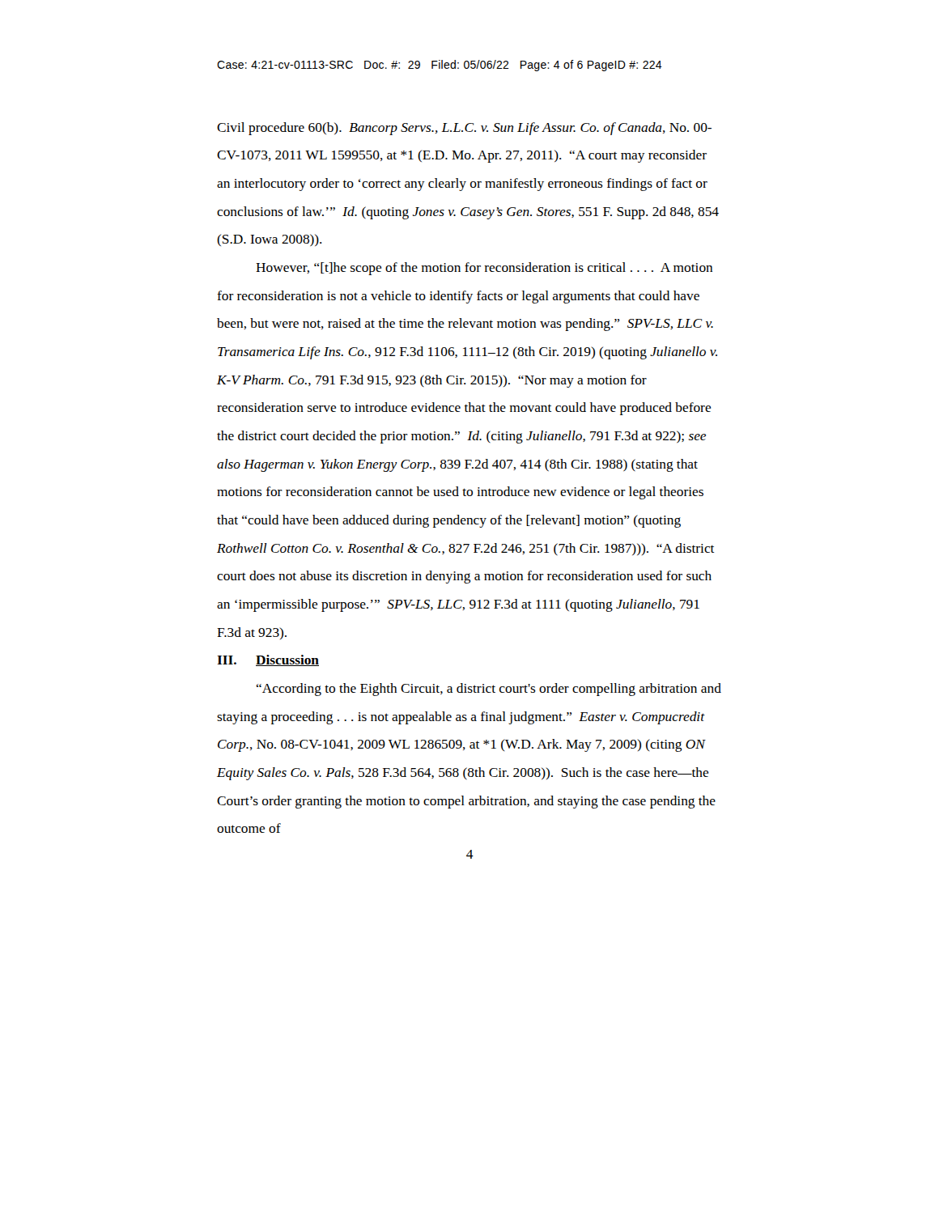Case: 4:21-cv-01113-SRC Doc. #: 29 Filed: 05/06/22 Page: 4 of 6 PageID #: 224
Civil procedure 60(b). Bancorp Servs., L.L.C. v. Sun Life Assur. Co. of Canada, No. 00-CV-1073, 2011 WL 1599550, at *1 (E.D. Mo. Apr. 27, 2011). “A court may reconsider an interlocutory order to ‘correct any clearly or manifestly erroneous findings of fact or conclusions of law.’” Id. (quoting Jones v. Casey’s Gen. Stores, 551 F. Supp. 2d 848, 854 (S.D. Iowa 2008)).
However, “[t]he scope of the motion for reconsideration is critical . . . . A motion for reconsideration is not a vehicle to identify facts or legal arguments that could have been, but were not, raised at the time the relevant motion was pending.” SPV-LS, LLC v. Transamerica Life Ins. Co., 912 F.3d 1106, 1111–12 (8th Cir. 2019) (quoting Julianello v. K-V Pharm. Co., 791 F.3d 915, 923 (8th Cir. 2015)). “Nor may a motion for reconsideration serve to introduce evidence that the movant could have produced before the district court decided the prior motion.” Id. (citing Julianello, 791 F.3d at 922); see also Hagerman v. Yukon Energy Corp., 839 F.2d 407, 414 (8th Cir. 1988) (stating that motions for reconsideration cannot be used to introduce new evidence or legal theories that “could have been adduced during pendency of the [relevant] motion” (quoting Rothwell Cotton Co. v. Rosenthal & Co., 827 F.2d 246, 251 (7th Cir. 1987))). “A district court does not abuse its discretion in denying a motion for reconsideration used for such an ‘impermissible purpose.’” SPV-LS, LLC, 912 F.3d at 1111 (quoting Julianello, 791 F.3d at 923).
III. Discussion
“According to the Eighth Circuit, a district court's order compelling arbitration and staying a proceeding . . . is not appealable as a final judgment.” Easter v. Compucredit Corp., No. 08-CV-1041, 2009 WL 1286509, at *1 (W.D. Ark. May 7, 2009) (citing ON Equity Sales Co. v. Pals, 528 F.3d 564, 568 (8th Cir. 2008)). Such is the case here—the Court’s order granting the motion to compel arbitration, and staying the case pending the outcome of
4